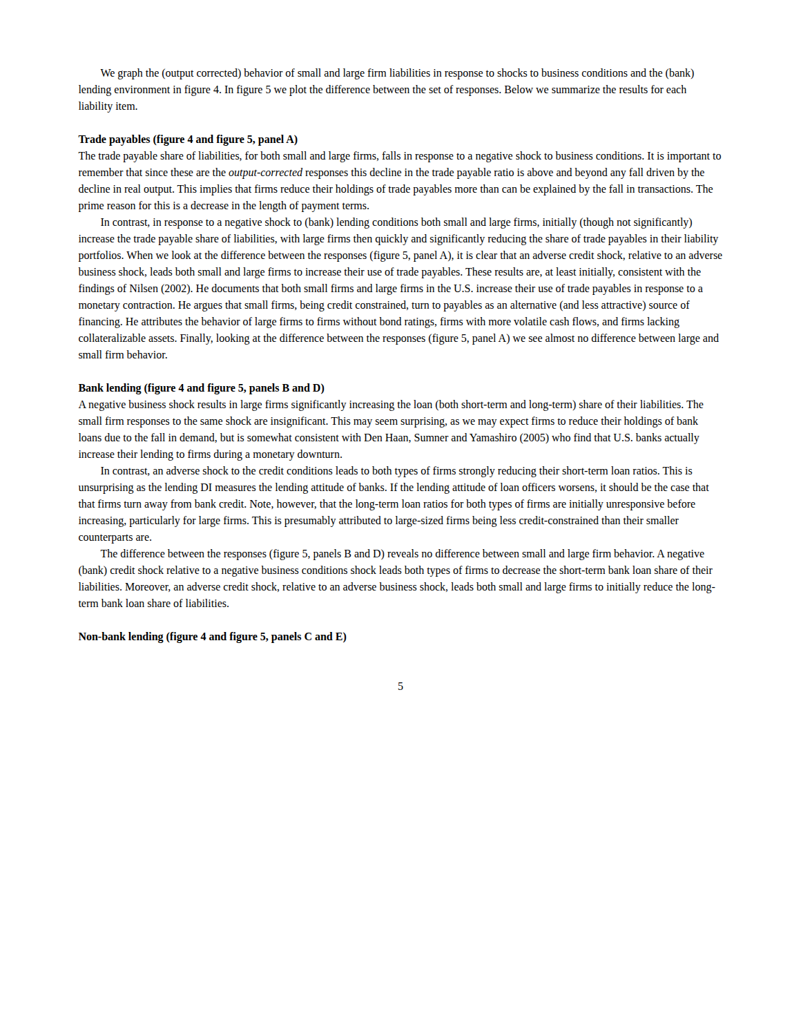We graph the (output corrected) behavior of small and large firm liabilities in response to shocks to business conditions and the (bank) lending environment in figure 4. In figure 5 we plot the difference between the set of responses. Below we summarize the results for each liability item.
Trade payables (figure 4 and figure 5, panel A)
The trade payable share of liabilities, for both small and large firms, falls in response to a negative shock to business conditions. It is important to remember that since these are the output-corrected responses this decline in the trade payable ratio is above and beyond any fall driven by the decline in real output. This implies that firms reduce their holdings of trade payables more than can be explained by the fall in transactions. The prime reason for this is a decrease in the length of payment terms.
In contrast, in response to a negative shock to (bank) lending conditions both small and large firms, initially (though not significantly) increase the trade payable share of liabilities, with large firms then quickly and significantly reducing the share of trade payables in their liability portfolios. When we look at the difference between the responses (figure 5, panel A), it is clear that an adverse credit shock, relative to an adverse business shock, leads both small and large firms to increase their use of trade payables. These results are, at least initially, consistent with the findings of Nilsen (2002). He documents that both small firms and large firms in the U.S. increase their use of trade payables in response to a monetary contraction. He argues that small firms, being credit constrained, turn to payables as an alternative (and less attractive) source of financing. He attributes the behavior of large firms to firms without bond ratings, firms with more volatile cash flows, and firms lacking collateralizable assets. Finally, looking at the difference between the responses (figure 5, panel A) we see almost no difference between large and small firm behavior.
Bank lending (figure 4 and figure 5, panels B and D)
A negative business shock results in large firms significantly increasing the loan (both short-term and long-term) share of their liabilities. The small firm responses to the same shock are insignificant. This may seem surprising, as we may expect firms to reduce their holdings of bank loans due to the fall in demand, but is somewhat consistent with Den Haan, Sumner and Yamashiro (2005) who find that U.S. banks actually increase their lending to firms during a monetary downturn.
In contrast, an adverse shock to the credit conditions leads to both types of firms strongly reducing their short-term loan ratios. This is unsurprising as the lending DI measures the lending attitude of banks. If the lending attitude of loan officers worsens, it should be the case that that firms turn away from bank credit. Note, however, that the long-term loan ratios for both types of firms are initially unresponsive before increasing, particularly for large firms. This is presumably attributed to large-sized firms being less credit-constrained than their smaller counterparts are.
The difference between the responses (figure 5, panels B and D) reveals no difference between small and large firm behavior. A negative (bank) credit shock relative to a negative business conditions shock leads both types of firms to decrease the short-term bank loan share of their liabilities. Moreover, an adverse credit shock, relative to an adverse business shock, leads both small and large firms to initially reduce the long-term bank loan share of liabilities.
Non-bank lending (figure 4 and figure 5, panels C and E)
5